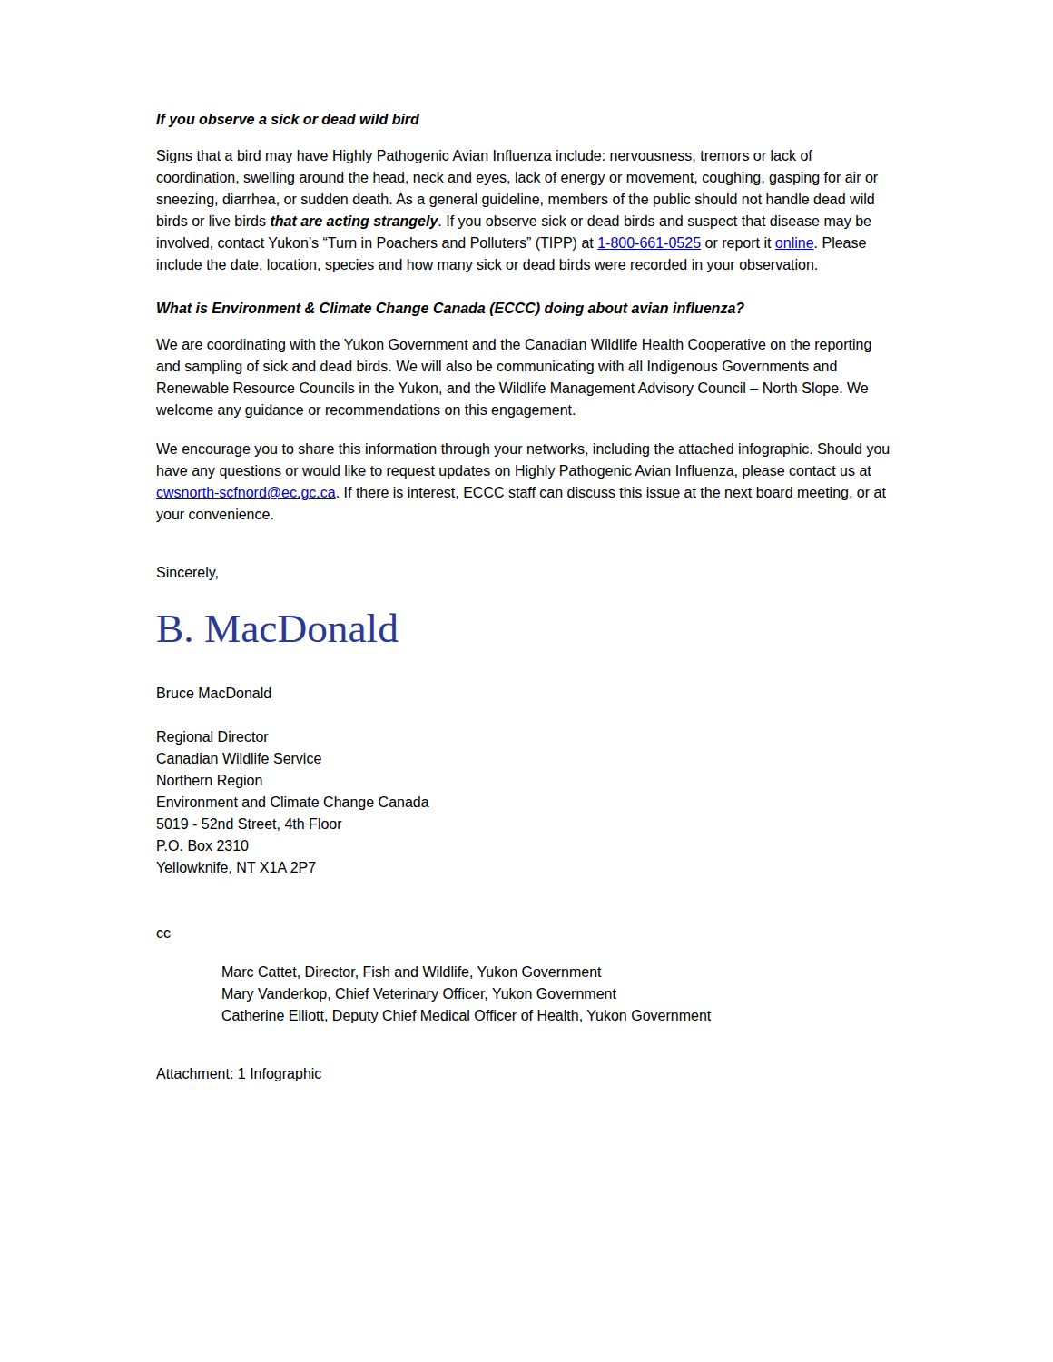If you observe a sick or dead wild bird
Signs that a bird may have Highly Pathogenic Avian Influenza include: nervousness, tremors or lack of coordination, swelling around the head, neck and eyes, lack of energy or movement, coughing, gasping for air or sneezing, diarrhea, or sudden death. As a general guideline, members of the public should not handle dead wild birds or live birds that are acting strangely. If you observe sick or dead birds and suspect that disease may be involved, contact Yukon’s “Turn in Poachers and Polluters” (TIPP) at 1-800-661-0525 or report it online. Please include the date, location, species and how many sick or dead birds were recorded in your observation.
What is Environment & Climate Change Canada (ECCC) doing about avian influenza?
We are coordinating with the Yukon Government and the Canadian Wildlife Health Cooperative on the reporting and sampling of sick and dead birds. We will also be communicating with all Indigenous Governments and Renewable Resource Councils in the Yukon, and the Wildlife Management Advisory Council – North Slope. We welcome any guidance or recommendations on this engagement.
We encourage you to share this information through your networks, including the attached infographic. Should you have any questions or would like to request updates on Highly Pathogenic Avian Influenza, please contact us at cwsnorth-scfnord@ec.gc.ca. If there is interest, ECCC staff can discuss this issue at the next board meeting, or at your convenience.
Sincerely,
B. MacDonald
Bruce MacDonald
Regional Director
Canadian Wildlife Service
Northern Region
Environment and Climate Change Canada
5019 - 52nd Street, 4th Floor
P.O. Box 2310
Yellowknife, NT X1A 2P7
cc
Marc Cattet, Director, Fish and Wildlife, Yukon Government
Mary Vanderkop, Chief Veterinary Officer, Yukon Government
Catherine Elliott, Deputy Chief Medical Officer of Health, Yukon Government
Attachment: 1 Infographic